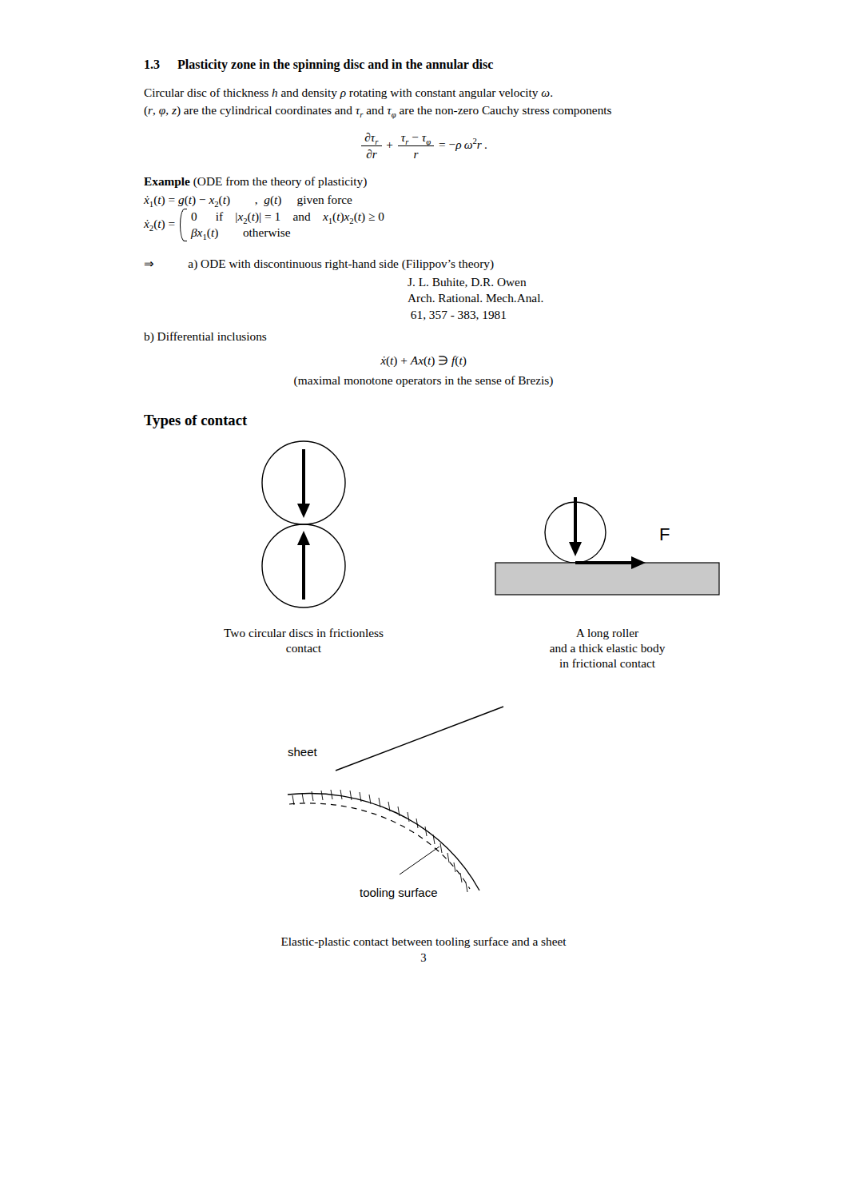1.3 Plasticity zone in the spinning disc and in the annular disc
Circular disc of thickness h and density ρ rotating with constant angular velocity ω.
(r, φ, z) are the cylindrical coordinates and τr and τφ are the non-zero Cauchy stress components
∂τr∂r + τr − τφ r = −ρ ω2r .
Example (ODE from the theory of plasticity)
ẋ1(t) = g(t) − x2(t) , g(t) given force
ẋ2(t) = 0 if |x2(t)| = 1 and x1(t)x2(t) ≥ 0 βx1(t) otherwise
⇒ a) ODE with discontinuous right-hand side (Filippov’s theory)
J. L. Buhite, D.R. Owen
Arch. Rational. Mech.Anal.
61, 357 - 383, 1981
b) Differential inclusions
ẋ(t) + Ax(t) ∋ f(t)
(maximal monotone operators in the sense of Brezis)
Types of contact
Two circular discs in frictionless
contact
F
A long roller
and a thick elastic body
in frictional contact
sheet tooling surface
Elastic-plastic contact between tooling surface and a sheet
3